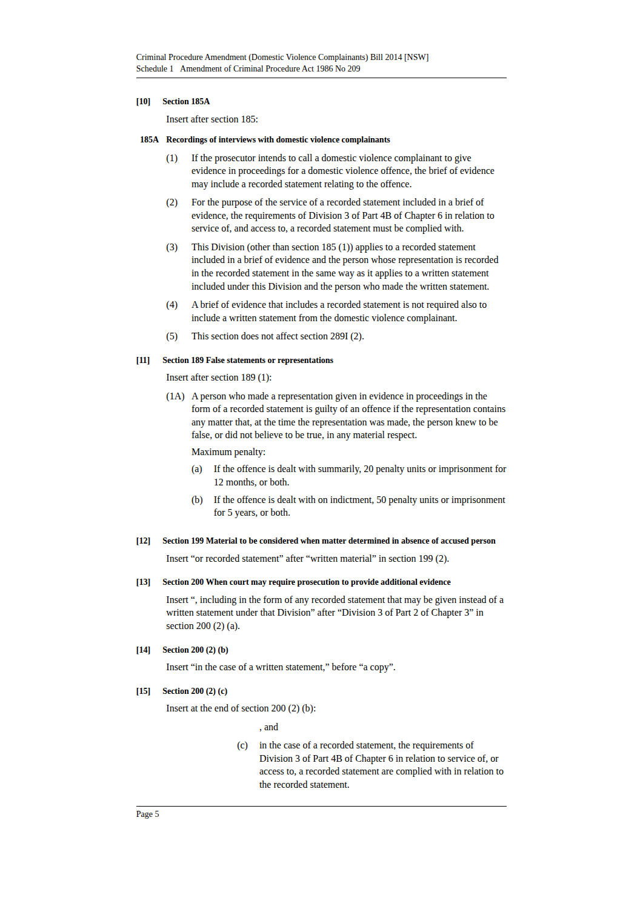Criminal Procedure Amendment (Domestic Violence Complainants) Bill 2014 [NSW] Schedule 1 Amendment of Criminal Procedure Act 1986 No 209
[10] Section 185A
Insert after section 185:
185A Recordings of interviews with domestic violence complainants
(1) If the prosecutor intends to call a domestic violence complainant to give evidence in proceedings for a domestic violence offence, the brief of evidence may include a recorded statement relating to the offence.
(2) For the purpose of the service of a recorded statement included in a brief of evidence, the requirements of Division 3 of Part 4B of Chapter 6 in relation to service of, and access to, a recorded statement must be complied with.
(3) This Division (other than section 185 (1)) applies to a recorded statement included in a brief of evidence and the person whose representation is recorded in the recorded statement in the same way as it applies to a written statement included under this Division and the person who made the written statement.
(4) A brief of evidence that includes a recorded statement is not required also to include a written statement from the domestic violence complainant.
(5) This section does not affect section 289I (2).
[11] Section 189 False statements or representations
Insert after section 189 (1):
(1A) A person who made a representation given in evidence in proceedings in the form of a recorded statement is guilty of an offence if the representation contains any matter that, at the time the representation was made, the person knew to be false, or did not believe to be true, in any material respect.
Maximum penalty:
(a) If the offence is dealt with summarily, 20 penalty units or imprisonment for 12 months, or both.
(b) If the offence is dealt with on indictment, 50 penalty units or imprisonment for 5 years, or both.
[12] Section 199 Material to be considered when matter determined in absence of accused person
Insert “or recorded statement” after “written material” in section 199 (2).
[13] Section 200 When court may require prosecution to provide additional evidence
Insert “, including in the form of any recorded statement that may be given instead of a written statement under that Division” after “Division 3 of Part 2 of Chapter 3” in section 200 (2) (a).
[14] Section 200 (2) (b)
Insert “in the case of a written statement,” before “a copy”.
[15] Section 200 (2) (c)
Insert at the end of section 200 (2) (b):
, and
(c) in the case of a recorded statement, the requirements of Division 3 of Part 4B of Chapter 6 in relation to service of, or access to, a recorded statement are complied with in relation to the recorded statement.
Page 5